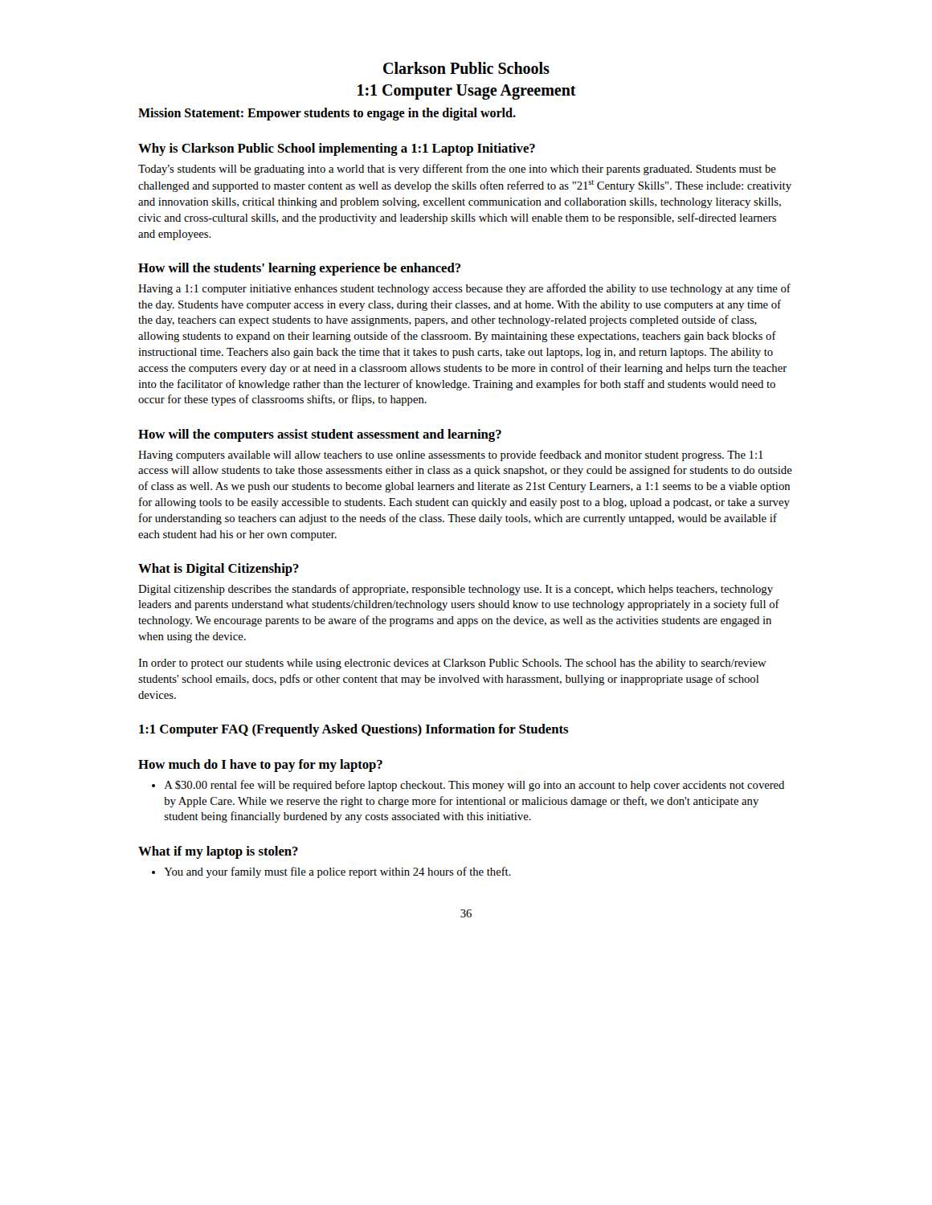Clarkson Public Schools
1:1 Computer Usage Agreement
Mission Statement: Empower students to engage in the digital world.
Why is Clarkson Public School implementing a 1:1 Laptop Initiative?
Today's students will be graduating into a world that is very different from the one into which their parents graduated. Students must be challenged and supported to master content as well as develop the skills often referred to as "21st Century Skills". These include: creativity and innovation skills, critical thinking and problem solving, excellent communication and collaboration skills, technology literacy skills, civic and cross-cultural skills, and the productivity and leadership skills which will enable them to be responsible, self-directed learners and employees.
How will the students' learning experience be enhanced?
Having a 1:1 computer initiative enhances student technology access because they are afforded the ability to use technology at any time of the day. Students have computer access in every class, during their classes, and at home. With the ability to use computers at any time of the day, teachers can expect students to have assignments, papers, and other technology-related projects completed outside of class, allowing students to expand on their learning outside of the classroom. By maintaining these expectations, teachers gain back blocks of instructional time. Teachers also gain back the time that it takes to push carts, take out laptops, log in, and return laptops. The ability to access the computers every day or at need in a classroom allows students to be more in control of their learning and helps turn the teacher into the facilitator of knowledge rather than the lecturer of knowledge. Training and examples for both staff and students would need to occur for these types of classrooms shifts, or flips, to happen.
How will the computers assist student assessment and learning?
Having computers available will allow teachers to use online assessments to provide feedback and monitor student progress. The 1:1 access will allow students to take those assessments either in class as a quick snapshot, or they could be assigned for students to do outside of class as well. As we push our students to become global learners and literate as 21st Century Learners, a 1:1 seems to be a viable option for allowing tools to be easily accessible to students. Each student can quickly and easily post to a blog, upload a podcast, or take a survey for understanding so teachers can adjust to the needs of the class. These daily tools, which are currently untapped, would be available if each student had his or her own computer.
What is Digital Citizenship?
Digital citizenship describes the standards of appropriate, responsible technology use. It is a concept, which helps teachers, technology leaders and parents understand what students/children/technology users should know to use technology appropriately in a society full of technology. We encourage parents to be aware of the programs and apps on the device, as well as the activities students are engaged in when using the device.
In order to protect our students while using electronic devices at Clarkson Public Schools. The school has the ability to search/review students' school emails, docs, pdfs or other content that may be involved with harassment, bullying or inappropriate usage of school devices.
1:1 Computer FAQ (Frequently Asked Questions) Information for Students
How much do I have to pay for my laptop?
A $30.00 rental fee will be required before laptop checkout. This money will go into an account to help cover accidents not covered by Apple Care. While we reserve the right to charge more for intentional or malicious damage or theft, we don't anticipate any student being financially burdened by any costs associated with this initiative.
What if my laptop is stolen?
You and your family must file a police report within 24 hours of the theft.
36